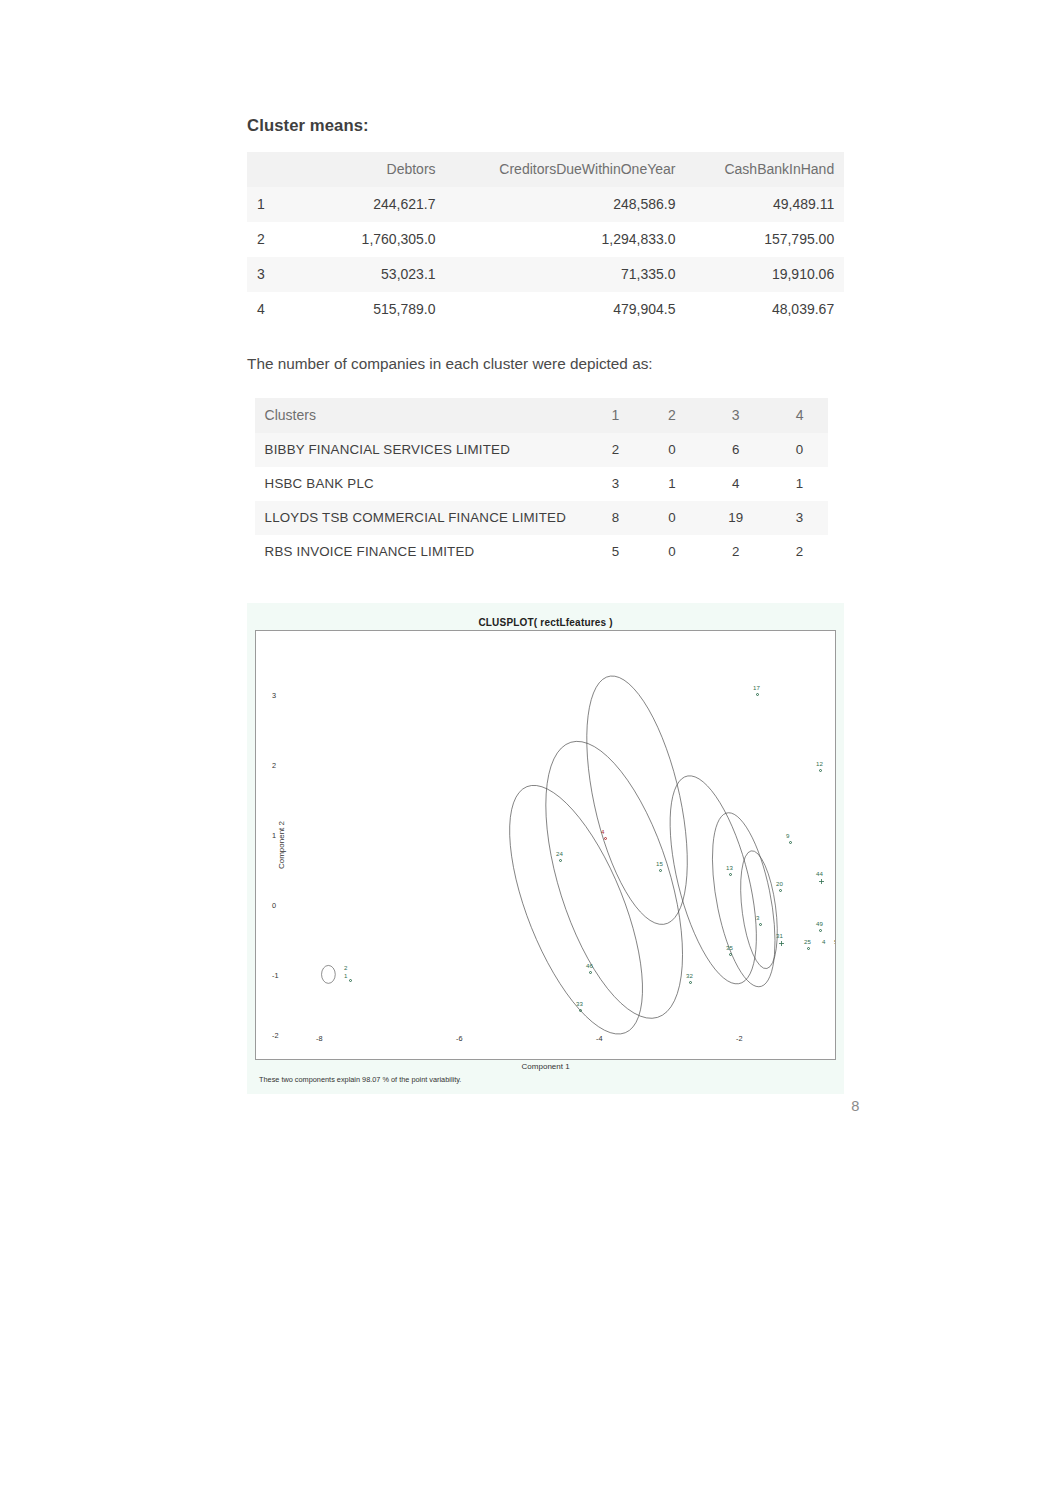Cluster means:
| | Debtors | CreditorsDueWithinOneYear | CashBankInHand |
| --- | --- | --- | --- |
| 1 | 244,621.7 | 248,586.9 | 49,489.11 |
| 2 | 1,760,305.0 | 1,294,833.0 | 157,795.00 |
| 3 | 53,023.1 | 71,335.0 | 19,910.06 |
| 4 | 515,789.0 | 479,904.5 | 48,039.67 |
The number of companies in each cluster were depicted as:
| Clusters | 1 | 2 | 3 | 4 |
| --- | --- | --- | --- | --- |
| BIBBY FINANCIAL SERVICES LIMITED | 2 | 0 | 6 | 0 |
| HSBC BANK PLC | 3 | 1 | 4 | 1 |
| LLOYDS TSB COMMERCIAL FINANCE LIMITED | 8 | 0 | 19 | 3 |
| RBS INVOICE FINANCE LIMITED | 5 | 0 | 2 | 2 |
CLUSPLOT( rectLfeatures )
Component 2
3
2
1
0
-1
-2
-8
-6
-4
-2
0
17
12
26
5
53
4
24
9
23
10
51
6
15
13
44
20
36
52
47
42
5
38
21
22
19
55
37
16
18
14
11
28
29
3
49
7
30
48
31
25
4
54
35
46
32
33
2
1
Component 1
These two components explain 98.07 % of the point variability.
8